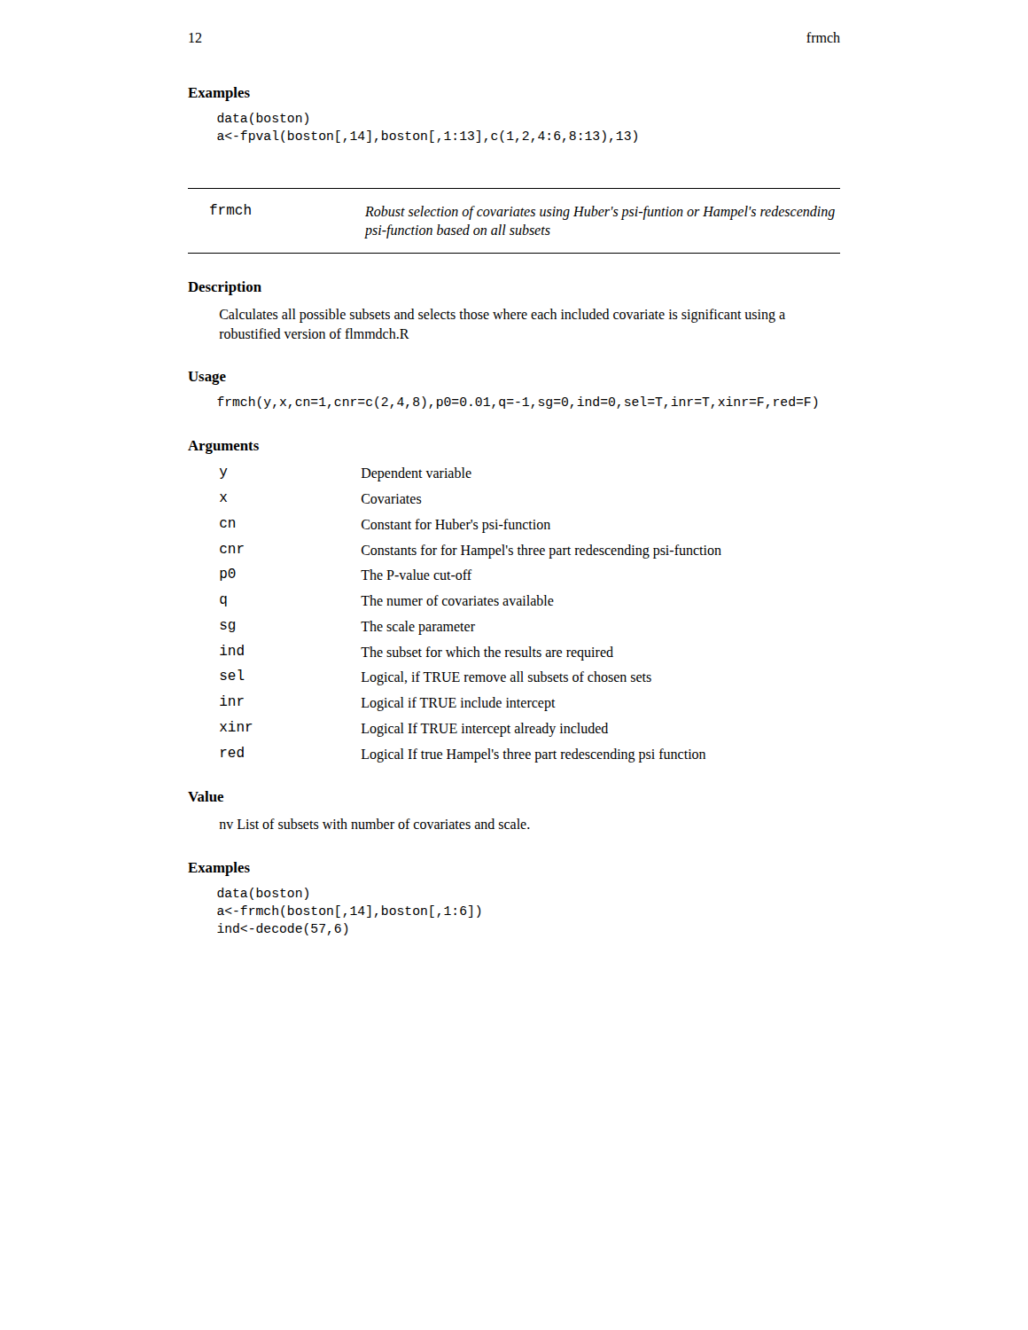12 frmch
Examples
data(boston)
a<-fpval(boston[,14],boston[,1:13],c(1,2,4:6,8:13),13)
frmch
Robust selection of covariates using Huber's psi-funtion or Hampel's redescending psi-function based on all subsets
Description
Calculates all possible subsets and selects those where each included covariate is significant using a robustified version of flmmdch.R
Usage
frmch(y,x,cn=1,cnr=c(2,4,8),p0=0.01,q=-1,sg=0,ind=0,sel=T,inr=T,xinr=F,red=F)
Arguments
y
Dependent variable
x
Covariates
cn
Constant for Huber's psi-function
cnr
Constants for for Hampel's three part redescending psi-function
p0
The P-value cut-off
q
The numer of covariates available
sg
The scale parameter
ind
The subset for which the results are required
sel
Logical, if TRUE remove all subsets of chosen sets
inr
Logical if TRUE include intercept
xinr
Logical If TRUE intercept already included
red
Logical If true Hampel's three part redescending psi function
Value
nv List of subsets with number of covariates and scale.
Examples
data(boston)
a<-frmch(boston[,14],boston[,1:6])
ind<-decode(57,6)